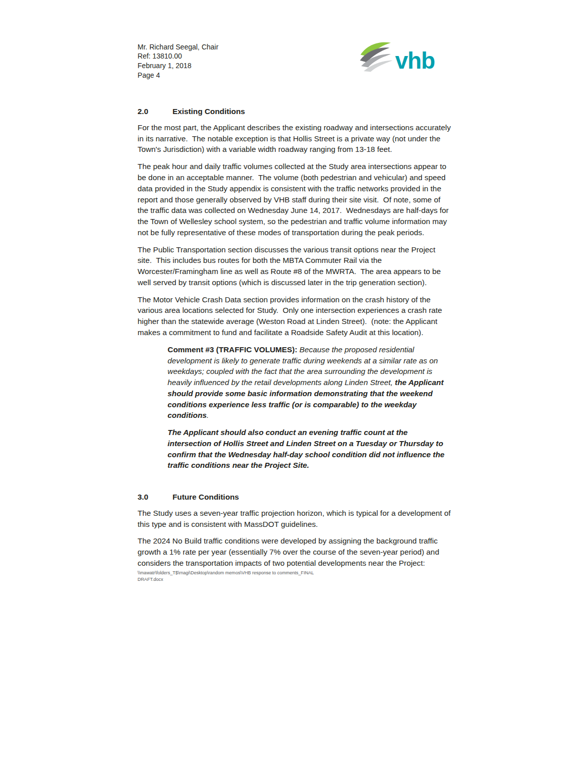Mr. Richard Seegal, Chair
Ref: 13810.00
February 1, 2018
Page 4
vhb
2.0 Existing Conditions
For the most part, the Applicant describes the existing roadway and intersections accurately in its narrative. The notable exception is that Hollis Street is a private way (not under the Town's Jurisdiction) with a variable width roadway ranging from 13-18 feet.
The peak hour and daily traffic volumes collected at the Study area intersections appear to be done in an acceptable manner. The volume (both pedestrian and vehicular) and speed data provided in the Study appendix is consistent with the traffic networks provided in the report and those generally observed by VHB staff during their site visit. Of note, some of the traffic data was collected on Wednesday June 14, 2017. Wednesdays are half-days for the Town of Wellesley school system, so the pedestrian and traffic volume information may not be fully representative of these modes of transportation during the peak periods.
The Public Transportation section discusses the various transit options near the Project site. This includes bus routes for both the MBTA Commuter Rail via the Worcester/Framingham line as well as Route #8 of the MWRTA. The area appears to be well served by transit options (which is discussed later in the trip generation section).
The Motor Vehicle Crash Data section provides information on the crash history of the various area locations selected for Study. Only one intersection experiences a crash rate higher than the statewide average (Weston Road at Linden Street). (note: the Applicant makes a commitment to fund and facilitate a Roadside Safety Audit at this location).
Comment #3 (TRAFFIC VOLUMES): Because the proposed residential development is likely to generate traffic during weekends at a similar rate as on weekdays; coupled with the fact that the area surrounding the development is heavily influenced by the retail developments along Linden Street, the Applicant should provide some basic information demonstrating that the weekend conditions experience less traffic (or is comparable) to the weekday conditions.
The Applicant should also conduct an evening traffic count at the intersection of Hollis Street and Linden Street on a Tuesday or Thursday to confirm that the Wednesday half-day school condition did not influence the traffic conditions near the Project Site.
3.0 Future Conditions
The Study uses a seven-year traffic projection horizon, which is typical for a development of this type and is consistent with MassDOT guidelines.
The 2024 No Build traffic conditions were developed by assigning the background traffic growth a 1% rate per year (essentially 7% over the course of the seven-year period) and considers the transportation impacts of two potential developments near the Project:
\\mawatr\folders_T$\rnagi\Desktop\random memos\VHB response to comments_FINAL
DRAFT.docx